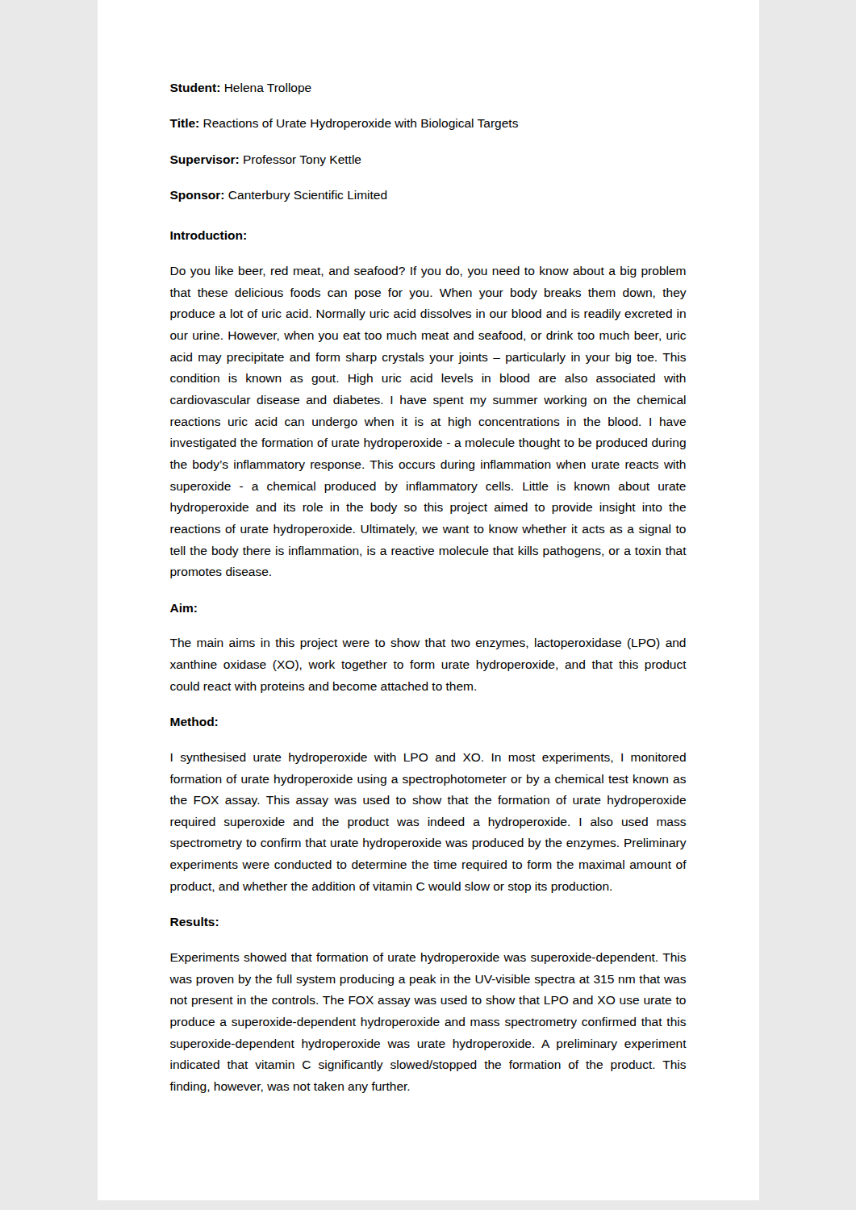Student: Helena Trollope
Title: Reactions of Urate Hydroperoxide with Biological Targets
Supervisor: Professor Tony Kettle
Sponsor: Canterbury Scientific Limited
Introduction:
Do you like beer, red meat, and seafood? If you do, you need to know about a big problem that these delicious foods can pose for you. When your body breaks them down, they produce a lot of uric acid. Normally uric acid dissolves in our blood and is readily excreted in our urine. However, when you eat too much meat and seafood, or drink too much beer, uric acid may precipitate and form sharp crystals your joints – particularly in your big toe. This condition is known as gout. High uric acid levels in blood are also associated with cardiovascular disease and diabetes. I have spent my summer working on the chemical reactions uric acid can undergo when it is at high concentrations in the blood. I have investigated the formation of urate hydroperoxide - a molecule thought to be produced during the body’s inflammatory response. This occurs during inflammation when urate reacts with superoxide - a chemical produced by inflammatory cells. Little is known about urate hydroperoxide and its role in the body so this project aimed to provide insight into the reactions of urate hydroperoxide. Ultimately, we want to know whether it acts as a signal to tell the body there is inflammation, is a reactive molecule that kills pathogens, or a toxin that promotes disease.
Aim:
The main aims in this project were to show that two enzymes, lactoperoxidase (LPO) and xanthine oxidase (XO), work together to form urate hydroperoxide, and that this product could react with proteins and become attached to them.
Method:
I synthesised urate hydroperoxide with LPO and XO. In most experiments, I monitored formation of urate hydroperoxide using a spectrophotometer or by a chemical test known as the FOX assay. This assay was used to show that the formation of urate hydroperoxide required superoxide and the product was indeed a hydroperoxide. I also used mass spectrometry to confirm that urate hydroperoxide was produced by the enzymes. Preliminary experiments were conducted to determine the time required to form the maximal amount of product, and whether the addition of vitamin C would slow or stop its production.
Results:
Experiments showed that formation of urate hydroperoxide was superoxide-dependent. This was proven by the full system producing a peak in the UV-visible spectra at 315 nm that was not present in the controls. The FOX assay was used to show that LPO and XO use urate to produce a superoxide-dependent hydroperoxide and mass spectrometry confirmed that this superoxide-dependent hydroperoxide was urate hydroperoxide. A preliminary experiment indicated that vitamin C significantly slowed/stopped the formation of the product. This finding, however, was not taken any further.